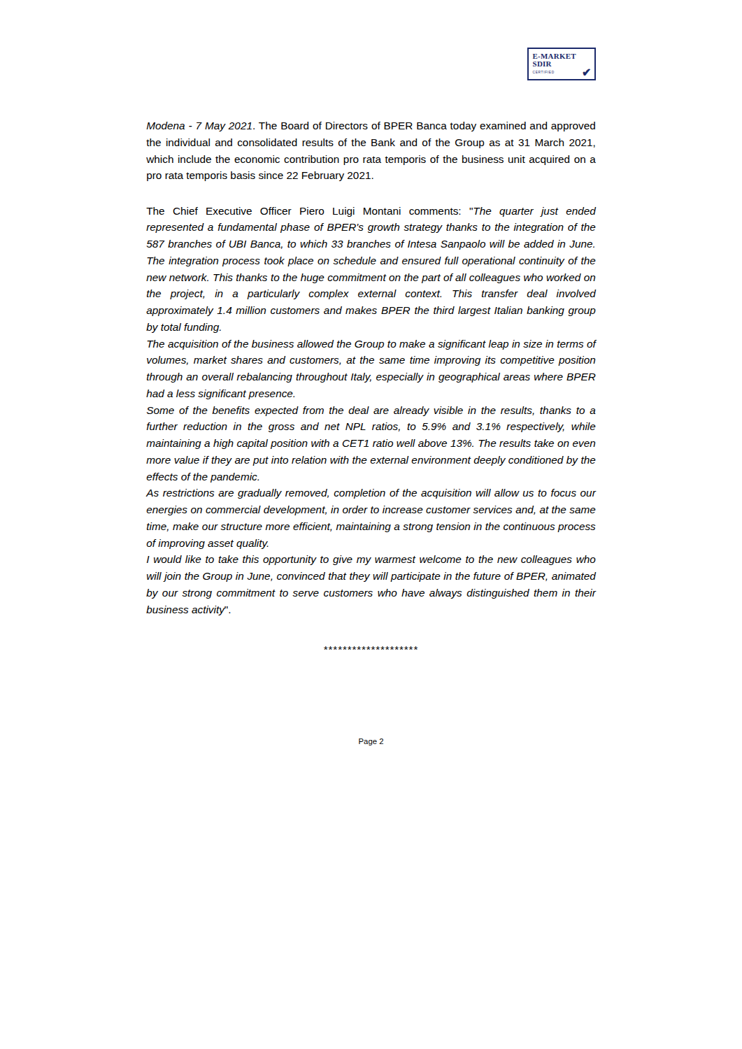E-MARKET
SDIR
CERTIFIED
✔
Modena - 7 May 2021. The Board of Directors of BPER Banca today examined and approved the individual and consolidated results of the Bank and of the Group as at 31 March 2021, which include the economic contribution pro rata temporis of the business unit acquired on a pro rata temporis basis since 22 February 2021.
The Chief Executive Officer Piero Luigi Montani comments: "The quarter just ended represented a fundamental phase of BPER's growth strategy thanks to the integration of the 587 branches of UBI Banca, to which 33 branches of Intesa Sanpaolo will be added in June. The integration process took place on schedule and ensured full operational continuity of the new network. This thanks to the huge commitment on the part of all colleagues who worked on the project, in a particularly complex external context. This transfer deal involved approximately 1.4 million customers and makes BPER the third largest Italian banking group by total funding.
The acquisition of the business allowed the Group to make a significant leap in size in terms of volumes, market shares and customers, at the same time improving its competitive position through an overall rebalancing throughout Italy, especially in geographical areas where BPER had a less significant presence.
Some of the benefits expected from the deal are already visible in the results, thanks to a further reduction in the gross and net NPL ratios, to 5.9% and 3.1% respectively, while maintaining a high capital position with a CET1 ratio well above 13%. The results take on even more value if they are put into relation with the external environment deeply conditioned by the effects of the pandemic.
As restrictions are gradually removed, completion of the acquisition will allow us to focus our energies on commercial development, in order to increase customer services and, at the same time, make our structure more efficient, maintaining a strong tension in the continuous process of improving asset quality.
I would like to take this opportunity to give my warmest welcome to the new colleagues who will join the Group in June, convinced that they will participate in the future of BPER, animated by our strong commitment to serve customers who have always distinguished them in their business activity".
********************
Page 2